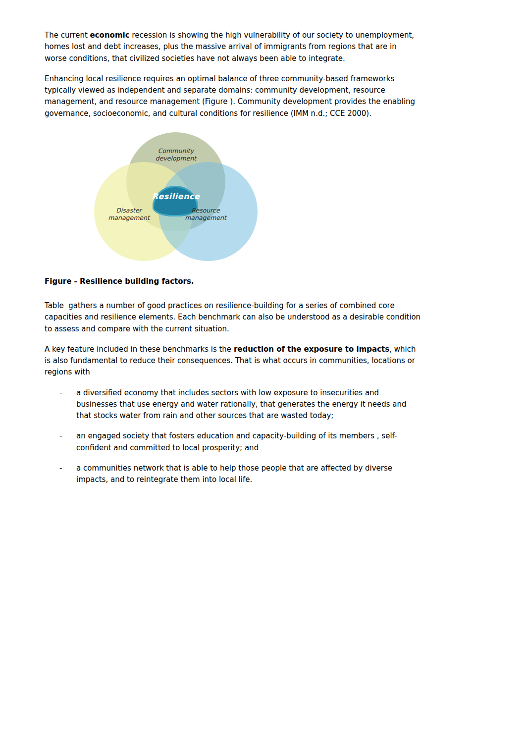The current economic recession is showing the high vulnerability of our society to unemployment, homes lost and debt increases, plus the massive arrival of immigrants from regions that are in worse conditions, that civilized societies have not always been able to integrate.
Enhancing local resilience requires an optimal balance of three community-based frameworks typically viewed as independent and separate domains: community development, resource management, and resource management (Figure ). Community development provides the enabling governance, socioeconomic, and cultural conditions for resilience (IMM n.d.; CCE 2000).
Resilience
Community
development
Disaster
management
Resource
management
Figure - Resilience building factors.
Table gathers a number of good practices on resilience-building for a series of combined core capacities and resilience elements. Each benchmark can also be understood as a desirable condition to assess and compare with the current situation.
A key feature included in these benchmarks is the reduction of the exposure to impacts, which is also fundamental to reduce their consequences. That is what occurs in communities, locations or regions with
a diversified economy that includes sectors with low exposure to insecurities and businesses that use energy and water rationally, that generates the energy it needs and that stocks water from rain and other sources that are wasted today;
an engaged society that fosters education and capacity-building of its members , self-confident and committed to local prosperity; and
a communities network that is able to help those people that are affected by diverse impacts, and to reintegrate them into local life.